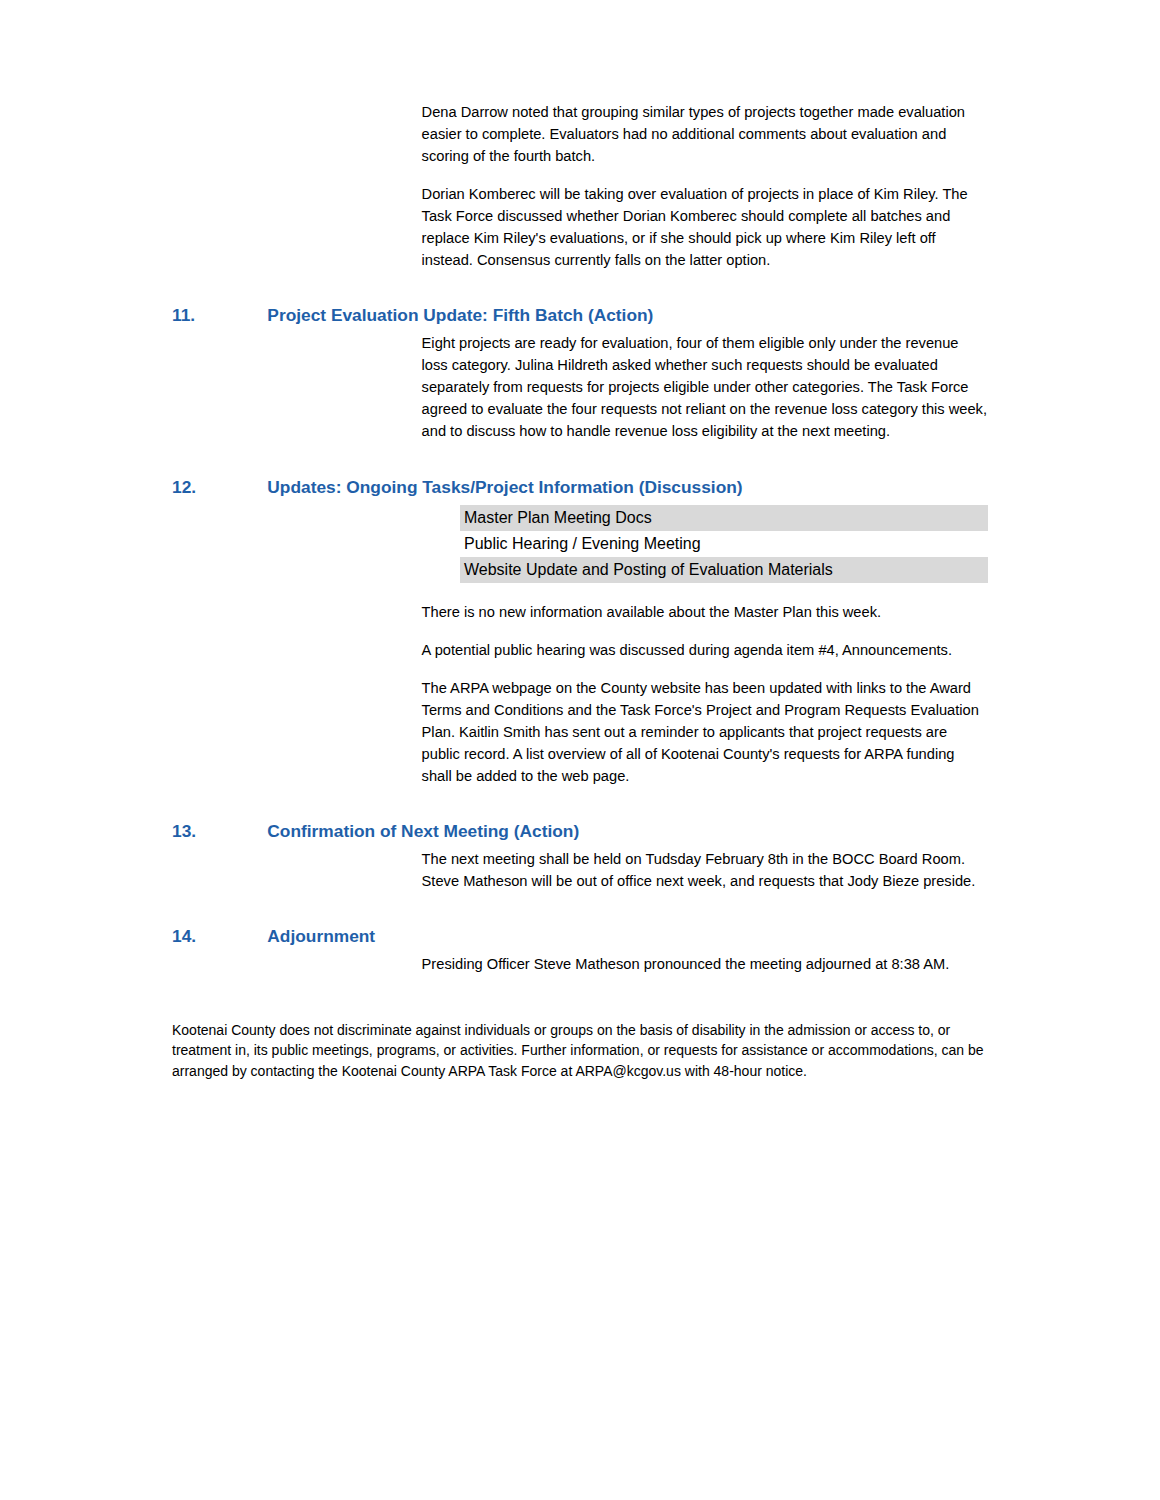Dena Darrow noted that grouping similar types of projects together made evaluation easier to complete. Evaluators had no additional comments about evaluation and scoring of the fourth batch.
Dorian Komberec will be taking over evaluation of projects in place of Kim Riley. The Task Force discussed whether Dorian Komberec should complete all batches and replace Kim Riley's evaluations, or if she should pick up where Kim Riley left off instead. Consensus currently falls on the latter option.
11. Project Evaluation Update: Fifth Batch (Action)
Eight projects are ready for evaluation, four of them eligible only under the revenue loss category. Julina Hildreth asked whether such requests should be evaluated separately from requests for projects eligible under other categories. The Task Force agreed to evaluate the four requests not reliant on the revenue loss category this week, and to discuss how to handle revenue loss eligibility at the next meeting.
12. Updates: Ongoing Tasks/Project Information (Discussion)
Master Plan Meeting Docs
Public Hearing / Evening Meeting
Website Update and Posting of Evaluation Materials
There is no new information available about the Master Plan this week.
A potential public hearing was discussed during agenda item #4, Announcements.
The ARPA webpage on the County website has been updated with links to the Award Terms and Conditions and the Task Force's Project and Program Requests Evaluation Plan. Kaitlin Smith has sent out a reminder to applicants that project requests are public record. A list overview of all of Kootenai County's requests for ARPA funding shall be added to the web page.
13. Confirmation of Next Meeting (Action)
The next meeting shall be held on Tudsday February 8th in the BOCC Board Room. Steve Matheson will be out of office next week, and requests that Jody Bieze preside.
14. Adjournment
Presiding Officer Steve Matheson pronounced the meeting adjourned at 8:38 AM.
Kootenai County does not discriminate against individuals or groups on the basis of disability in the admission or access to, or treatment in, its public meetings, programs, or activities. Further information, or requests for assistance or accommodations, can be arranged by contacting the Kootenai County ARPA Task Force at ARPA@kcgov.us with 48-hour notice.